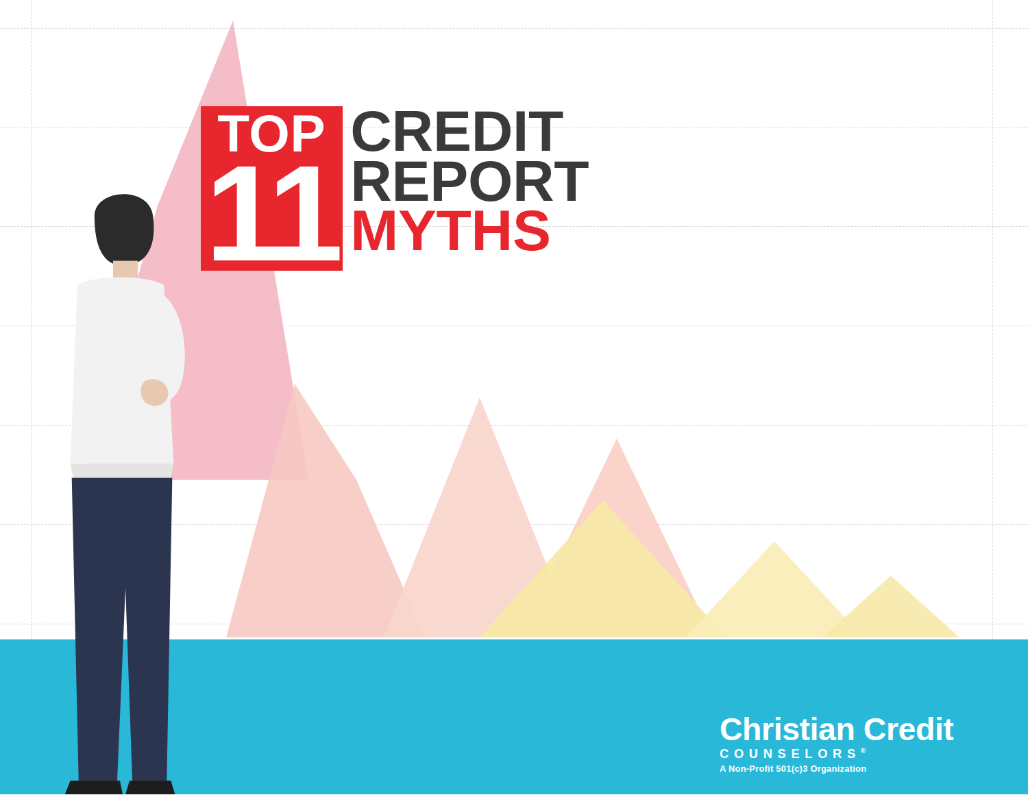TOP 11 CREDIT REPORT MYTHS
Christian Credit
COUNSELORS®
A Non-Profit 501(c)3 Organization